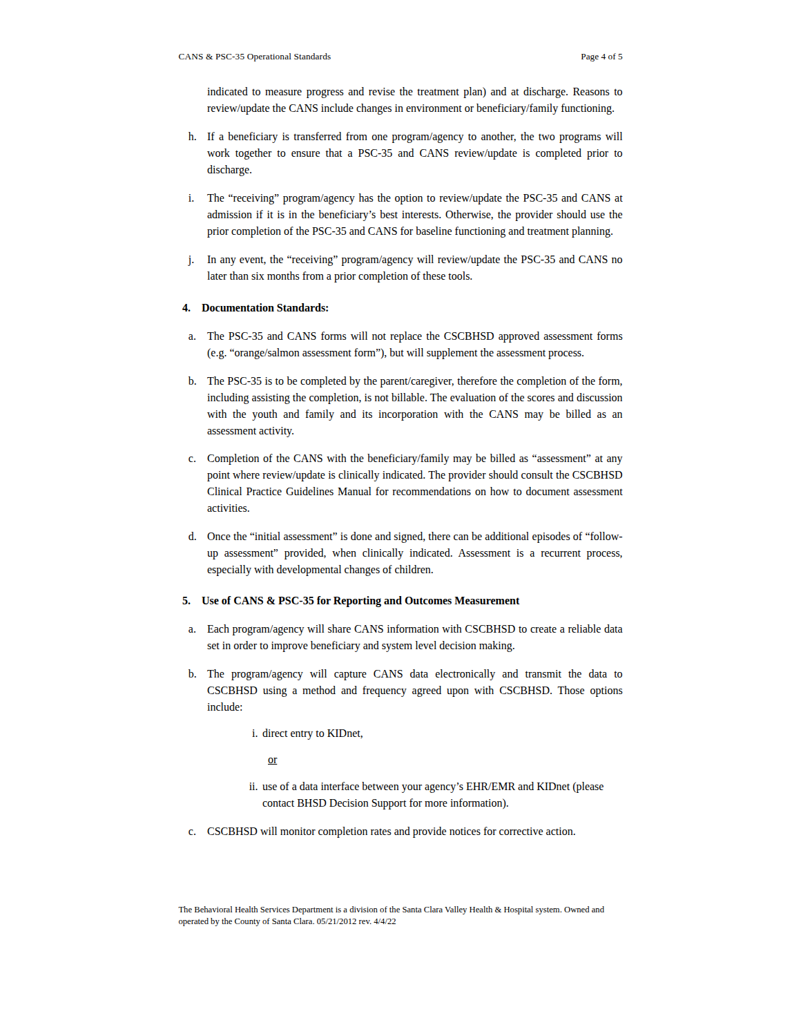CANS & PSC-35 Operational Standards Page 4 of 5
indicated to measure progress and revise the treatment plan) and at discharge. Reasons to review/update the CANS include changes in environment or beneficiary/family functioning.
h. If a beneficiary is transferred from one program/agency to another, the two programs will work together to ensure that a PSC-35 and CANS review/update is completed prior to discharge.
i. The “receiving” program/agency has the option to review/update the PSC-35 and CANS at admission if it is in the beneficiary’s best interests. Otherwise, the provider should use the prior completion of the PSC-35 and CANS for baseline functioning and treatment planning.
j. In any event, the “receiving” program/agency will review/update the PSC-35 and CANS no later than six months from a prior completion of these tools.
4. Documentation Standards:
a. The PSC-35 and CANS forms will not replace the CSCBHSD approved assessment forms (e.g. “orange/salmon assessment form”), but will supplement the assessment process.
b. The PSC-35 is to be completed by the parent/caregiver, therefore the completion of the form, including assisting the completion, is not billable. The evaluation of the scores and discussion with the youth and family and its incorporation with the CANS may be billed as an assessment activity.
c. Completion of the CANS with the beneficiary/family may be billed as “assessment” at any point where review/update is clinically indicated. The provider should consult the CSCBHSD Clinical Practice Guidelines Manual for recommendations on how to document assessment activities.
d. Once the “initial assessment” is done and signed, there can be additional episodes of “follow-up assessment” provided, when clinically indicated. Assessment is a recurrent process, especially with developmental changes of children.
5. Use of CANS & PSC-35 for Reporting and Outcomes Measurement
a. Each program/agency will share CANS information with CSCBHSD to create a reliable data set in order to improve beneficiary and system level decision making.
b. The program/agency will capture CANS data electronically and transmit the data to CSCBHSD using a method and frequency agreed upon with CSCBHSD. Those options include:
i. direct entry to KIDnet,
or
ii. use of a data interface between your agency’s EHR/EMR and KIDnet (please contact BHSD Decision Support for more information).
c. CSCBHSD will monitor completion rates and provide notices for corrective action.
The Behavioral Health Services Department is a division of the Santa Clara Valley Health & Hospital system. Owned and operated by the County of Santa Clara. 05/21/2012 rev. 4/4/22